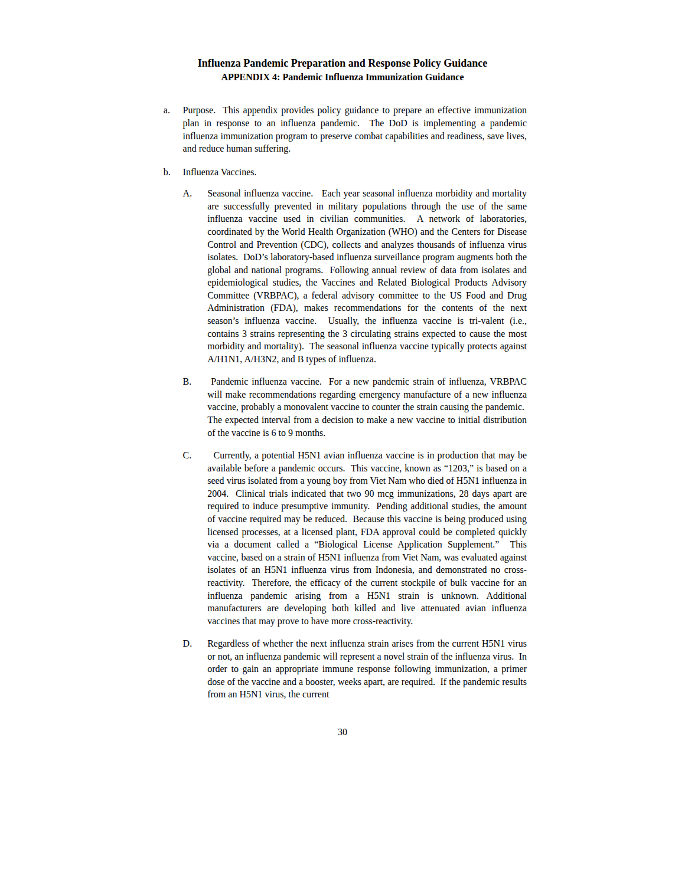Influenza Pandemic Preparation and Response Policy Guidance
APPENDIX 4: Pandemic Influenza Immunization Guidance
a.
Purpose. This appendix provides policy guidance to prepare an effective immunization plan in response to an influenza pandemic. The DoD is implementing a pandemic influenza immunization program to preserve combat capabilities and readiness, save lives, and reduce human suffering.
b.
Influenza Vaccines.
A.
Seasonal influenza vaccine. Each year seasonal influenza morbidity and mortality are successfully prevented in military populations through the use of the same influenza vaccine used in civilian communities. A network of laboratories, coordinated by the World Health Organization (WHO) and the Centers for Disease Control and Prevention (CDC), collects and analyzes thousands of influenza virus isolates. DoD’s laboratory-based influenza surveillance program augments both the global and national programs. Following annual review of data from isolates and epidemiological studies, the Vaccines and Related Biological Products Advisory Committee (VRBPAC), a federal advisory committee to the US Food and Drug Administration (FDA), makes recommendations for the contents of the next season’s influenza vaccine. Usually, the influenza vaccine is tri-valent (i.e., contains 3 strains representing the 3 circulating strains expected to cause the most morbidity and mortality). The seasonal influenza vaccine typically protects against A/H1N1, A/H3N2, and B types of influenza.
B.
Pandemic influenza vaccine. For a new pandemic strain of influenza, VRBPAC will make recommendations regarding emergency manufacture of a new influenza vaccine, probably a monovalent vaccine to counter the strain causing the pandemic. The expected interval from a decision to make a new vaccine to initial distribution of the vaccine is 6 to 9 months.
C.
Currently, a potential H5N1 avian influenza vaccine is in production that may be available before a pandemic occurs. This vaccine, known as “1203,” is based on a seed virus isolated from a young boy from Viet Nam who died of H5N1 influenza in 2004. Clinical trials indicated that two 90 mcg immunizations, 28 days apart are required to induce presumptive immunity. Pending additional studies, the amount of vaccine required may be reduced. Because this vaccine is being produced using licensed processes, at a licensed plant, FDA approval could be completed quickly via a document called a “Biological License Application Supplement.” This vaccine, based on a strain of H5N1 influenza from Viet Nam, was evaluated against isolates of an H5N1 influenza virus from Indonesia, and demonstrated no cross-reactivity. Therefore, the efficacy of the current stockpile of bulk vaccine for an influenza pandemic arising from a H5N1 strain is unknown. Additional manufacturers are developing both killed and live attenuated avian influenza vaccines that may prove to have more cross-reactivity.
D.
Regardless of whether the next influenza strain arises from the current H5N1 virus or not, an influenza pandemic will represent a novel strain of the influenza virus. In order to gain an appropriate immune response following immunization, a primer dose of the vaccine and a booster, weeks apart, are required. If the pandemic results from an H5N1 virus, the current
30